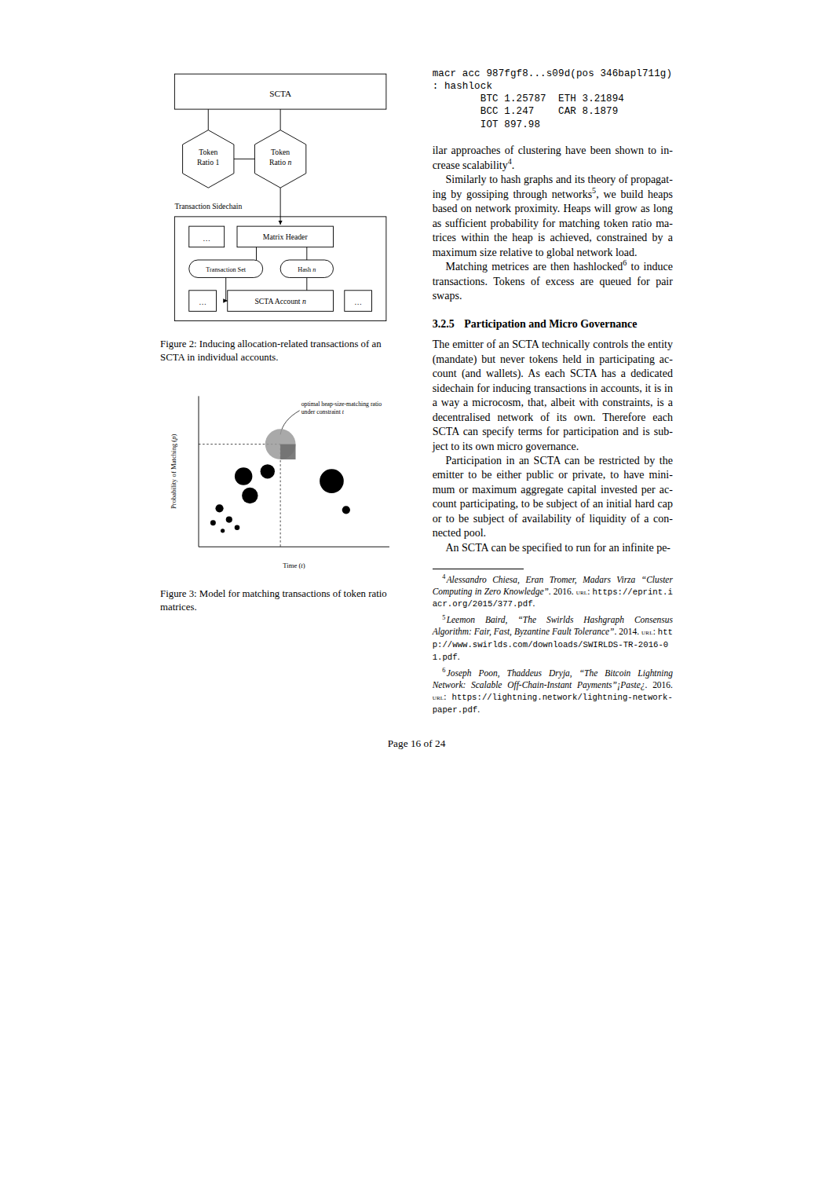SCTA Token Ratio 1 Token Ratio n Transaction Sidechain Matrix Header … Transaction Set Hash n SCTA Account n … …
Figure 2: Inducing allocation-related transactions of an SCTA in individual accounts.
Probability of Matching (p) Time (t) optimal heap-size-matching ratio under constraint t
Figure 3: Model for matching transactions of token ratio matrices.
macr acc 987fgf8...s09d(pos 346bapl711g)
: hashlock
        BTC 1.25787  ETH 3.21894
        BCC 1.247    CAR 8.1879
        IOT 897.98
ilar approaches of clustering have been shown to increase scalability4.
Similarly to hash graphs and its theory of propagating by gossiping through networks5, we build heaps based on network proximity. Heaps will grow as long as sufficient probability for matching token ratio matrices within the heap is achieved, constrained by a maximum size relative to global network load.
Matching metrices are then hashlocked6 to induce transactions. Tokens of excess are queued for pair swaps.
3.2.5 Participation and Micro Governance
The emitter of an SCTA technically controls the entity (mandate) but never tokens held in participating account (and wallets). As each SCTA has a dedicated sidechain for inducing transactions in accounts, it is in a way a microcosm, that, albeit with constraints, is a decentralised network of its own. Therefore each SCTA can specify terms for participation and is subject to its own micro governance.
Participation in an SCTA can be restricted by the emitter to be either public or private, to have minimum or maximum aggregate capital invested per account participating, to be subject of an initial hard cap or to be subject of availability of liquidity of a connected pool.
An SCTA can be specified to run for an infinite pe-
4Alessandro Chiesa, Eran Tromer, Madars Virza “Cluster Computing in Zero Knowledge”. 2016. url: https://eprint.iacr.org/2015/377.pdf.
5Leemon Baird, “The Swirlds Hashgraph Consensus Algorithm: Fair, Fast, Byzantine Fault Tolerance”. 2014. url: http://www.swirlds.com/downloads/SWIRLDS-TR-2016-01.pdf.
6Joseph Poon, Thaddeus Dryja, “The Bitcoin Lightning Network: Scalable Off-Chain-Instant Payments”¡Paste¿. 2016. url: https://lightning.network/lightning-network-paper.pdf.
Page 16 of 24